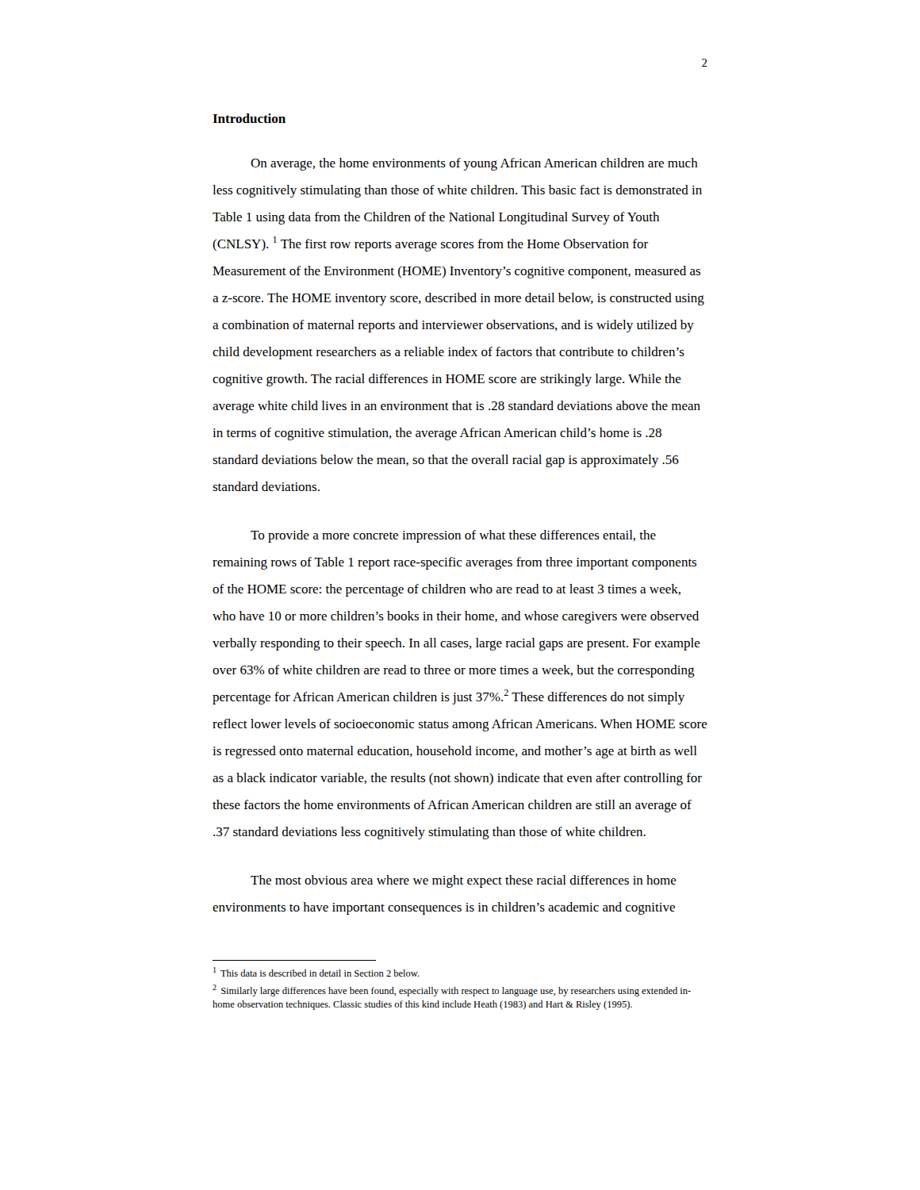2
Introduction
On average, the home environments of young African American children are much less cognitively stimulating than those of white children. This basic fact is demonstrated in Table 1 using data from the Children of the National Longitudinal Survey of Youth (CNLSY). 1 The first row reports average scores from the Home Observation for Measurement of the Environment (HOME) Inventory’s cognitive component, measured as a z-score. The HOME inventory score, described in more detail below, is constructed using a combination of maternal reports and interviewer observations, and is widely utilized by child development researchers as a reliable index of factors that contribute to children’s cognitive growth. The racial differences in HOME score are strikingly large. While the average white child lives in an environment that is .28 standard deviations above the mean in terms of cognitive stimulation, the average African American child’s home is .28 standard deviations below the mean, so that the overall racial gap is approximately .56 standard deviations.
To provide a more concrete impression of what these differences entail, the remaining rows of Table 1 report race-specific averages from three important components of the HOME score: the percentage of children who are read to at least 3 times a week, who have 10 or more children’s books in their home, and whose caregivers were observed verbally responding to their speech. In all cases, large racial gaps are present. For example over 63% of white children are read to three or more times a week, but the corresponding percentage for African American children is just 37%.2 These differences do not simply reflect lower levels of socioeconomic status among African Americans. When HOME score is regressed onto maternal education, household income, and mother’s age at birth as well as a black indicator variable, the results (not shown) indicate that even after controlling for these factors the home environments of African American children are still an average of .37 standard deviations less cognitively stimulating than those of white children.
The most obvious area where we might expect these racial differences in home environments to have important consequences is in children’s academic and cognitive
1 This data is described in detail in Section 2 below.
2 Similarly large differences have been found, especially with respect to language use, by researchers using extended in-home observation techniques. Classic studies of this kind include Heath (1983) and Hart & Risley (1995).